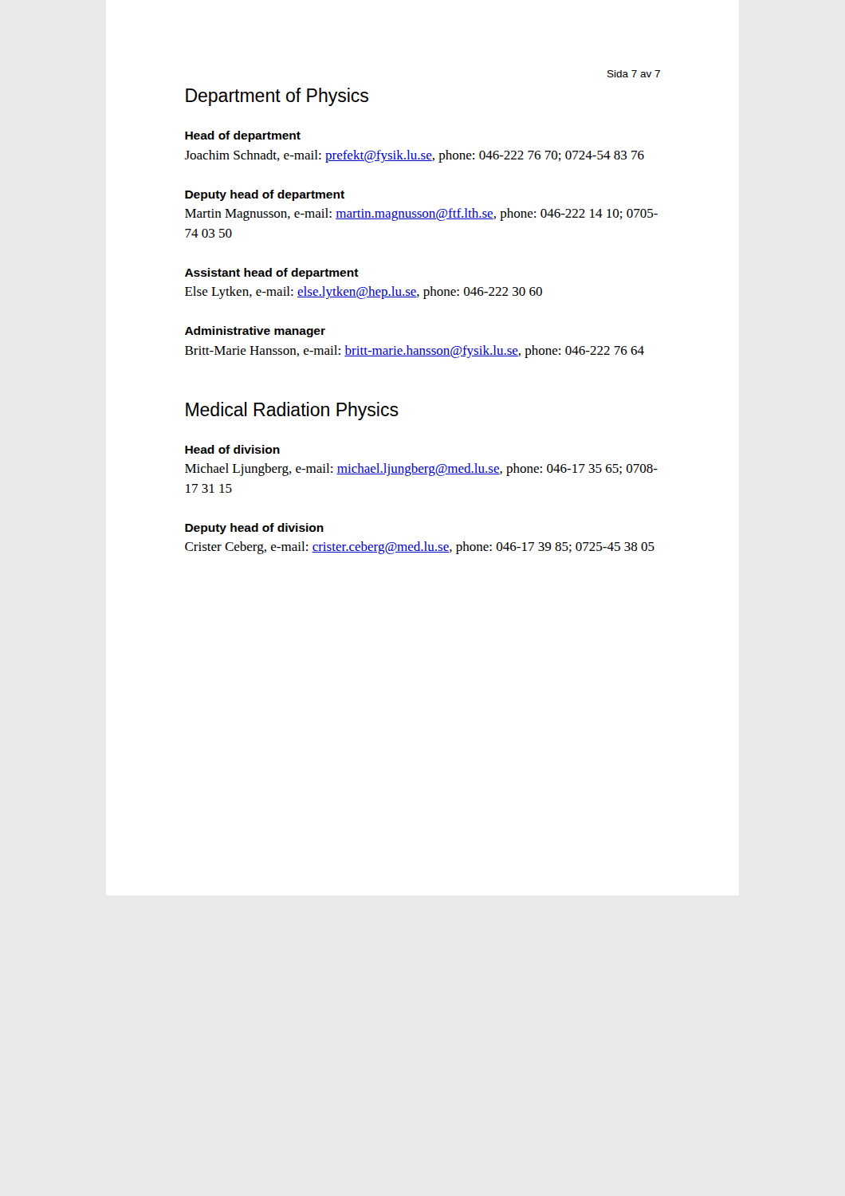Sida 7 av 7
Department of Physics
Head of department
Joachim Schnadt, e-mail: prefekt@fysik.lu.se, phone: 046-222 76 70; 0724-54 83 76
Deputy head of department
Martin Magnusson, e-mail: martin.magnusson@ftf.lth.se, phone: 046-222 14 10; 0705-74 03 50
Assistant head of department
Else Lytken, e-mail: else.lytken@hep.lu.se, phone: 046-222 30 60
Administrative manager
Britt-Marie Hansson, e-mail: britt-marie.hansson@fysik.lu.se, phone: 046-222 76 64
Medical Radiation Physics
Head of division
Michael Ljungberg, e-mail: michael.ljungberg@med.lu.se, phone: 046-17 35 65; 0708-17 31 15
Deputy head of division
Crister Ceberg, e-mail: crister.ceberg@med.lu.se, phone: 046-17 39 85; 0725-45 38 05